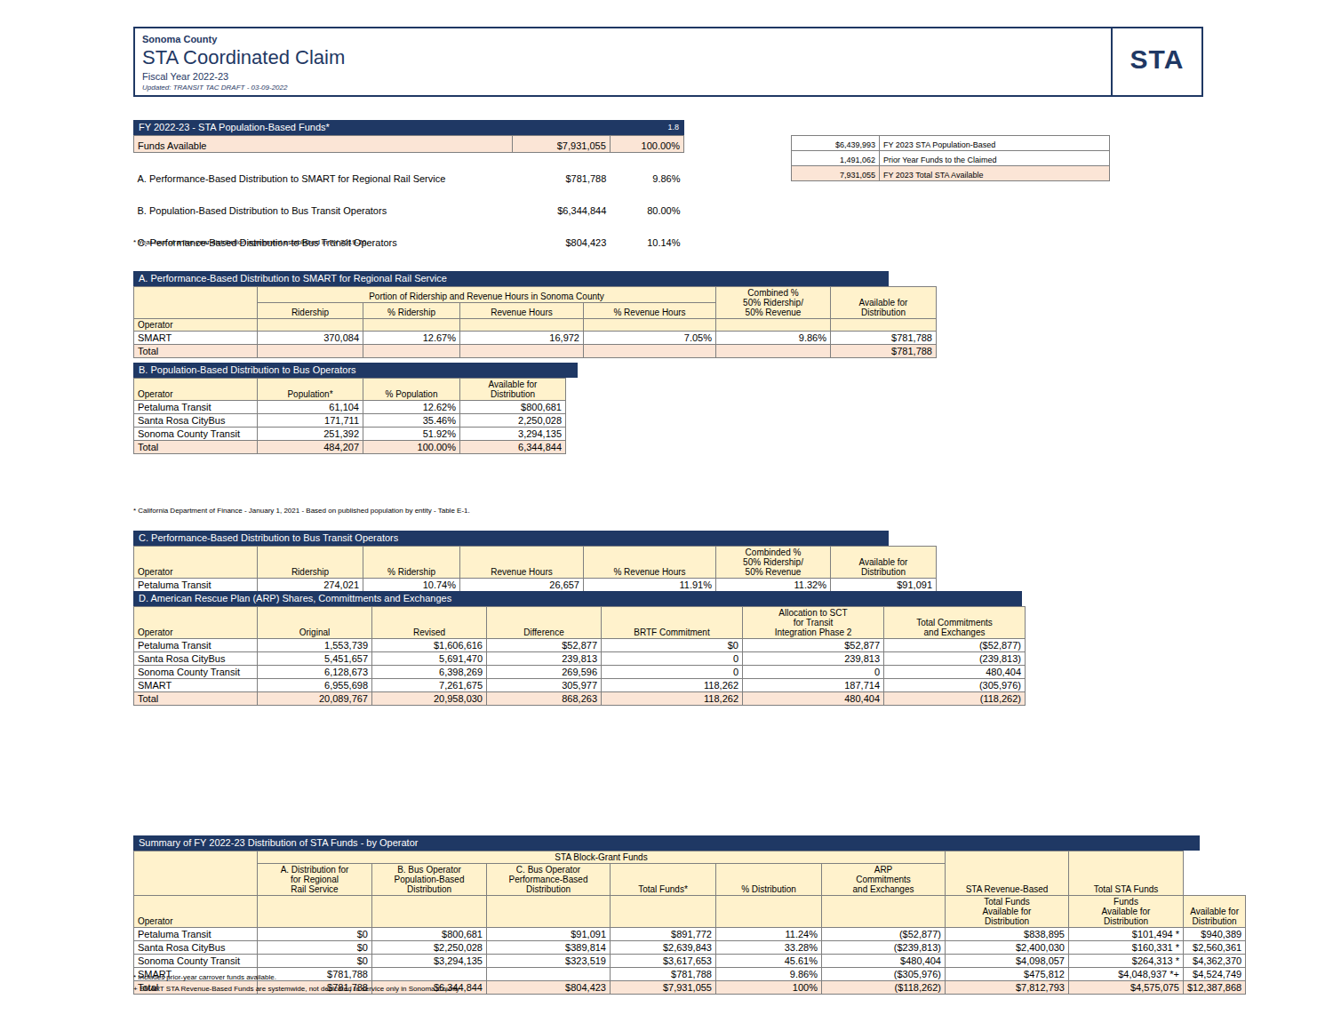Sonoma County
STA Coordinated Claim
Fiscal Year 2022-23
Updated: TRANSIT TAC DRAFT - 03-09-2022
STA
FY 2022-23 - STA Population-Based Funds*1.8
| Funds Available | $7,931,055 | 100.00% |
| A. Performance-Based Distribution to SMART for Regional Rail Service | $781,788 | 9.86% |
| B. Population-Based Distribution to Bus Transit Operators | $6,344,844 | 80.00% |
| C. Performance-Based Distribution to Bus Transit Operators | $804,423 | 10.14% |
* Year four of a five-year distribution agreement established in FY 2019-20.
| $6,439,993 | FY 2023 STA Population-Based |
| 1,491,062 | Prior Year Funds to the Claimed |
| 7,931,055 | FY 2023 Total STA Available |
A. Performance-Based Distribution to SMART for Regional Rail Service
| | Portion of Ridership and Revenue Hours in Sonoma County | Combined % 50% Ridership/ 50% Revenue | Available for Distribution |
| --- | --- | --- | --- |
| Ridership | % Ridership | Revenue Hours | % Revenue Hours |
| Operator | | | | | | |
| SMART | 370,084 | 12.67% | 16,972 | 7.05% | 9.86% | $781,788 |
| Total | | | | | | $781,788 |
B. Population-Based Distribution to Bus Operators
| Operator | Population* | % Population | Available for Distribution |
| --- | --- | --- | --- |
| Petaluma Transit | 61,104 | 12.62% | $800,681 |
| Santa Rosa CityBus | 171,711 | 35.46% | 2,250,028 |
| Sonoma County Transit | 251,392 | 51.92% | 3,294,135 |
| Total | 484,207 | 100.00% | 6,344,844 |
* California Department of Finance - January 1, 2021 - Based on published population by entity - Table E-1.
C. Performance-Based Distribution to Bus Transit Operators
| Operator | Ridership | % Ridership | Revenue Hours | % Revenue Hours | Combinded % 50% Ridership/ 50% Revenue | Available for Distribution |
| --- | --- | --- | --- | --- | --- | --- |
| Petaluma Transit | 274,021 | 10.74% | 26,657 | 11.91% | 11.32% | $91,091 |
| Santa Rosa CityBus | 1,507,372 | 59.08% | 84,705 | 37.84% | 48.46% | 389,814 |
| Sonoma County Transit | 769,935 | 30.18% | 112,513 | 50.26% | 40.22% | 323,519 |
| Total | 2,551,328 | 100.00% | 223,875 | 100.00% | 100.00% | 804,423 |
D. American Rescue Plan (ARP) Shares, Committments and Exchanges
| Operator | Original | Revised | Difference | BRTF Commitment | Allocation to SCT for Transit Integration Phase 2 | Total Commitments and Exchanges |
| --- | --- | --- | --- | --- | --- | --- |
| Petaluma Transit | 1,553,739 | $1,606,616 | $52,877 | $0 | $52,877 | ($52,877) |
| Santa Rosa CityBus | 5,451,657 | 5,691,470 | 239,813 | 0 | 239,813 | (239,813) |
| Sonoma County Transit | 6,128,673 | 6,398,269 | 269,596 | 0 | 0 | 480,404 |
| SMART | 6,955,698 | 7,261,675 | 305,977 | 118,262 | 187,714 | (305,976) |
| Total | 20,089,767 | 20,958,030 | 868,263 | 118,262 | 480,404 | (118,262) |
Summary of FY 2022-23 Distribution of STA Funds - by Operator
| | STA Block-Grant Funds | STA Revenue-Based | Total STA Funds |
| --- | --- | --- | --- |
| A. Distribution for for Regional Rail Service | B. Bus Operator Population-Based Distribution | C. Bus Operator Performance-Based Distribution | Total Funds* | % Distribution | ARP Commitments and Exchanges |
| Operator | | | | | | | Total Funds Available for Distribution | Funds Available for Distribution | Available for Distribution |
| Petaluma Transit | $0 | $800,681 | $91,091 | $891,772 | 11.24% | ($52,877) | $838,895 | $101,494 * | $940,389 |
| Santa Rosa CityBus | $0 | $2,250,028 | $389,814 | $2,639,843 | 33.28% | ($239,813) | $2,400,030 | $160,331 * | $2,560,361 |
| Sonoma County Transit | $0 | $3,294,135 | $323,519 | $3,617,653 | 45.61% | $480,404 | $4,098,057 | $264,313 * | $4,362,370 |
| SMART | $781,788 | | | $781,788 | 9.86% | ($305,976) | $475,812 | $4,048,937 *+ | $4,524,749 |
| Total | $781,788 | $6,344,844 | $804,423 | $7,931,055 | 100% | ($118,262) | $7,812,793 | $4,575,075 | $12,387,868 |
* Includes prior-year carrover funds available.
+ SMART STA Revenue-Based Funds are systemwide, not dedicated to service only in Sonoma County